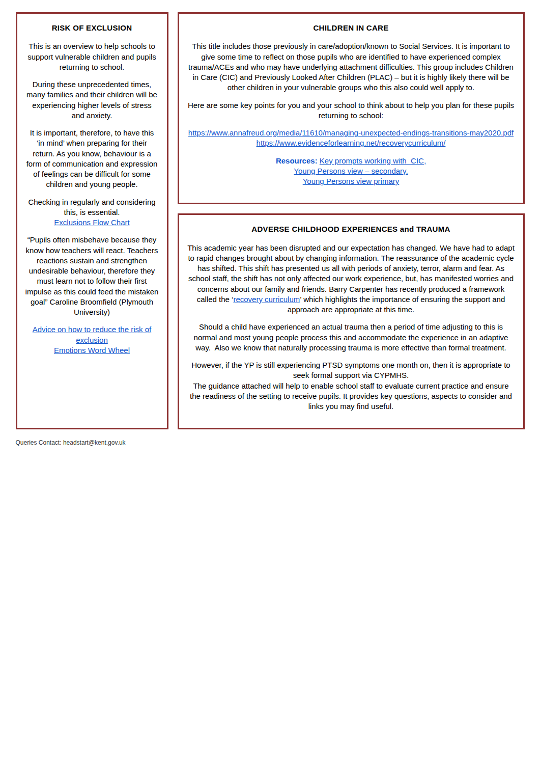RISK OF EXCLUSION
This is an overview to help schools to support vulnerable children and pupils returning to school.
During these unprecedented times, many families and their children will be experiencing higher levels of stress and anxiety.
It is important, therefore, to have this ‘in mind’ when preparing for their return. As you know, behaviour is a form of communication and expression of feelings can be difficult for some children and young people.
Checking in regularly and considering this, is essential.
Exclusions Flow Chart
“Pupils often misbehave because they know how teachers will react. Teachers reactions sustain and strengthen undesirable behaviour, therefore they must learn not to follow their first impulse as this could feed the mistaken goal” Caroline Broomfield (Plymouth University)
Advice on how to reduce the risk of exclusion Emotions Word Wheel
CHILDREN IN CARE
This title includes those previously in care/adoption/known to Social Services. It is important to give some time to reflect on those pupils who are identified to have experienced complex trauma/ACEs and who may have underlying attachment difficulties. This group includes Children in Care (CIC) and Previously Looked After Children (PLAC) – but it is highly likely there will be other children in your vulnerable groups who this also could well apply to.
Here are some key points for you and your school to think about to help you plan for these pupils returning to school:
https://www.annafreud.org/media/11610/managing-unexpected-endings-transitions-may2020.pdf
https://www.evidenceforlearning.net/recoverycurriculum/
Resources: Key prompts working with CIC, Young Persons view – secondary. Young Persons view primary
ADVERSE CHILDHOOD EXPERIENCES and TRAUMA
This academic year has been disrupted and our expectation has changed. We have had to adapt to rapid changes brought about by changing information. The reassurance of the academic cycle has shifted. This shift has presented us all with periods of anxiety, terror, alarm and fear. As school staff, the shift has not only affected our work experience, but, has manifested worries and concerns about our family and friends. Barry Carpenter has recently produced a framework called the ‘recovery curriculum’ which highlights the importance of ensuring the support and approach are appropriate at this time.
Should a child have experienced an actual trauma then a period of time adjusting to this is normal and most young people process this and accommodate the experience in an adaptive way. Also we know that naturally processing trauma is more effective than formal treatment.
However, if the YP is still experiencing PTSD symptoms one month on, then it is appropriate to seek formal support via CYPMHS.
The guidance attached will help to enable school staff to evaluate current practice and ensure the readiness of the setting to receive pupils. It provides key questions, aspects to consider and links you may find useful.
Queries Contact: headstart@kent.gov.uk